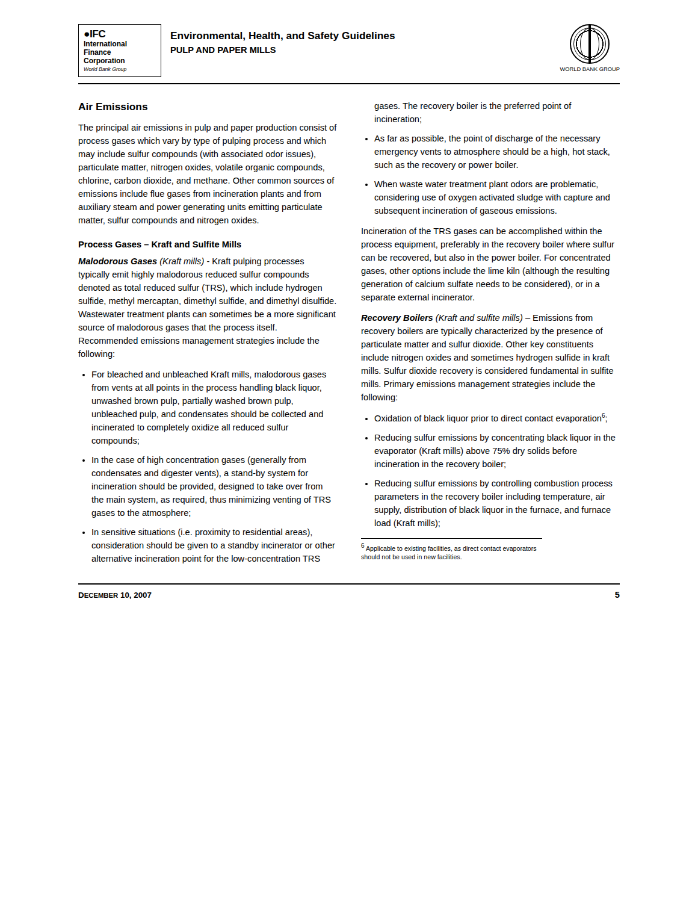●IFC
International
Finance
Corporation
World Bank Group
Environmental, Health, and Safety Guidelines
PULP AND PAPER MILLS
WORLD BANK GROUP
Air Emissions
The principal air emissions in pulp and paper production consist of process gases which vary by type of pulping process and which may include sulfur compounds (with associated odor issues), particulate matter, nitrogen oxides, volatile organic compounds, chlorine, carbon dioxide, and methane. Other common sources of emissions include flue gases from incineration plants and from auxiliary steam and power generating units emitting particulate matter, sulfur compounds and nitrogen oxides.
Process Gases – Kraft and Sulfite Mills
Malodorous Gases (Kraft mills) - Kraft pulping processes typically emit highly malodorous reduced sulfur compounds denoted as total reduced sulfur (TRS), which include hydrogen sulfide, methyl mercaptan, dimethyl sulfide, and dimethyl disulfide. Wastewater treatment plants can sometimes be a more significant source of malodorous gases that the process itself. Recommended emissions management strategies include the following:
For bleached and unbleached Kraft mills, malodorous gases from vents at all points in the process handling black liquor, unwashed brown pulp, partially washed brown pulp, unbleached pulp, and condensates should be collected and incinerated to completely oxidize all reduced sulfur compounds;
In the case of high concentration gases (generally from condensates and digester vents), a stand-by system for incineration should be provided, designed to take over from the main system, as required, thus minimizing venting of TRS gases to the atmosphere;
In sensitive situations (i.e. proximity to residential areas), consideration should be given to a standby incinerator or other alternative incineration point for the low-concentration TRS gases. The recovery boiler is the preferred point of incineration;
As far as possible, the point of discharge of the necessary emergency vents to atmosphere should be a high, hot stack, such as the recovery or power boiler.
When waste water treatment plant odors are problematic, considering use of oxygen activated sludge with capture and subsequent incineration of gaseous emissions.
Incineration of the TRS gases can be accomplished within the process equipment, preferably in the recovery boiler where sulfur can be recovered, but also in the power boiler. For concentrated gases, other options include the lime kiln (although the resulting generation of calcium sulfate needs to be considered), or in a separate external incinerator.
Recovery Boilers (Kraft and sulfite mills) – Emissions from recovery boilers are typically characterized by the presence of particulate matter and sulfur dioxide. Other key constituents include nitrogen oxides and sometimes hydrogen sulfide in kraft mills. Sulfur dioxide recovery is considered fundamental in sulfite mills. Primary emissions management strategies include the following:
Oxidation of black liquor prior to direct contact evaporation6;
Reducing sulfur emissions by concentrating black liquor in the evaporator (Kraft mills) above 75% dry solids before incineration in the recovery boiler;
Reducing sulfur emissions by controlling combustion process parameters in the recovery boiler including temperature, air supply, distribution of black liquor in the furnace, and furnace load (Kraft mills);
6 Applicable to existing facilities, as direct contact evaporators should not be used in new facilities.
DECEMBER 10, 2007
5